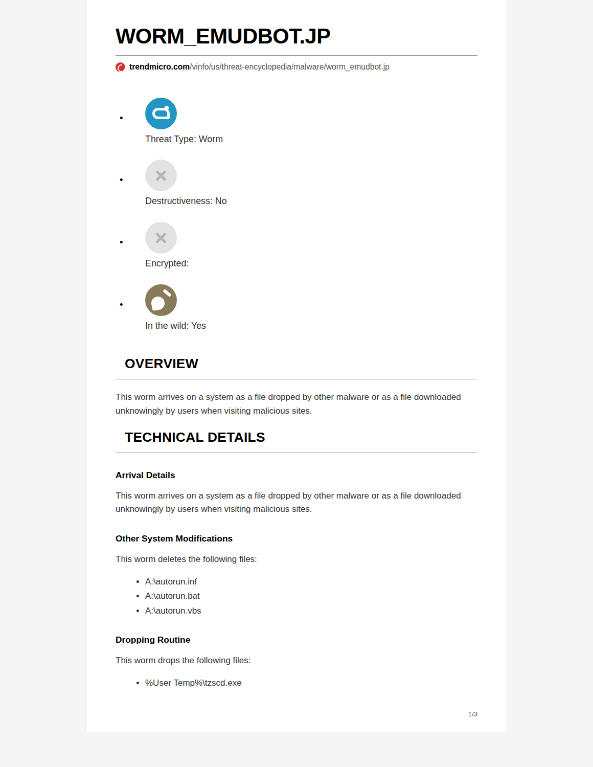WORM_EMUDBOT.JP
trendmicro.com/vinfo/us/threat-encyclopedia/malware/worm_emudbot.jp
Threat Type: Worm
Destructiveness: No
Encrypted:
In the wild: Yes
OVERVIEW
This worm arrives on a system as a file dropped by other malware or as a file downloaded unknowingly by users when visiting malicious sites.
TECHNICAL DETAILS
Arrival Details
This worm arrives on a system as a file dropped by other malware or as a file downloaded unknowingly by users when visiting malicious sites.
Other System Modifications
This worm deletes the following files:
A:\autorun.inf
A:\autorun.bat
A:\autorun.vbs
Dropping Routine
This worm drops the following files:
%User Temp%\tzscd.exe
1/3